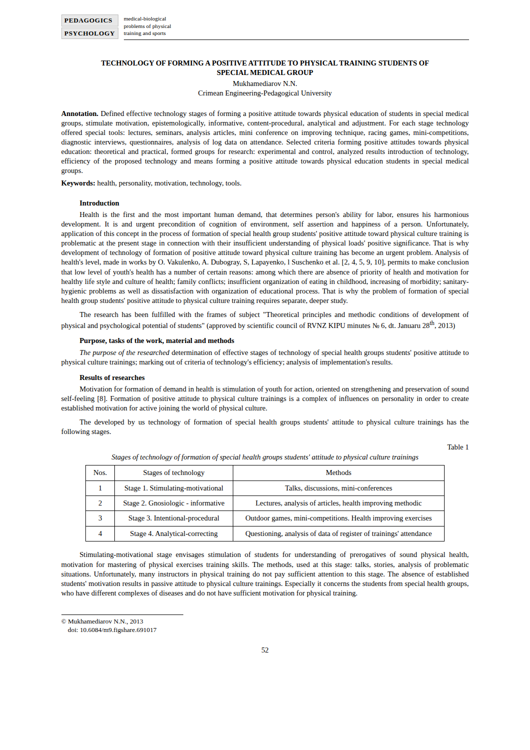PEDAGOGICS PSYCHOLOGY
medical-biological
problems of physical
training and sports
Technology of forming a positive attitude to physical training students of
special medical group
Mukhamediarov N.N.
Crimean Engineering-Pedagogical University
Annotation. Defined effective technology stages of forming a positive attitude towards physical education of students in special medical groups, stimulate motivation, epistemologically, informative, content-procedural, analytical and adjustment. For each stage technology offered special tools: lectures, seminars, analysis articles, mini conference on improving technique, racing games, mini-competitions, diagnostic interviews, questionnaires, analysis of log data on attendance. Selected criteria forming positive attitudes towards physical education: theoretical and practical, formed groups for research: experimental and control, analyzed results introduction of technology, efficiency of the proposed technology and means forming a positive attitude towards physical education students in special medical groups.
Keywords: health, personality, motivation, technology, tools.
Introduction
Health is the first and the most important human demand, that determines person's ability for labor, ensures his harmonious development. It is and urgent precondition of cognition of environment, self assertion and happiness of a person. Unfortunately, application of this concept in the process of formation of special health group students' positive attitude toward physical culture training is problematic at the present stage in connection with their insufficient understanding of physical loads' positive significance. That is why development of technology of formation of positive attitude toward physical culture training has become an urgent problem. Analysis of health's level, made in works by O. Vakulenko, A. Dubogray, S, Lapayenko, l Suschenko et al. [2, 4, 5, 9, 10], permits to make conclusion that low level of youth's health has a number of certain reasons: among which there are absence of priority of health and motivation for healthy life style and culture of health; family conflicts; insufficient organization of eating in childhood, increasing of morbidity; sanitary-hygienic problems as well as dissatisfaction with organization of educational process. That is why the problem of formation of special health group students' positive attitude to physical culture training requires separate, deeper study.
The research has been fulfilled with the frames of subject "Theoretical principles and methodic conditions of development of physical and psychological potential of students" (approved by scientific council of RVNZ KIPU minutes № 6, dt. Januaru 28th, 2013)
Purpose, tasks of the work, material and methods
The purpose of the researched determination of effective stages of technology of special health groups students' positive attitude to physical culture trainings; marking out of criteria of technology's efficiency; analysis of implementation's results.
Results of researches
Motivation for formation of demand in health is stimulation of youth for action, oriented on strengthening and preservation of sound self-feeling [8]. Formation of positive attitude to physical culture trainings is a complex of influences on personality in order to create established motivation for active joining the world of physical culture.
The developed by us technology of formation of special health groups students' attitude to physical culture trainings has the following stages.
Table 1
Stages of technology of formation of special health groups students' attitude to physical culture trainings
| Nos. | Stages of technology | Methods |
| --- | --- | --- |
| 1 | Stage 1. Stimulating-motivational | Talks, discussions, mini-conferences |
| 2 | Stage 2. Gnosiologic - informative | Lectures, analysis of articles, health improving methodic |
| 3 | Stage 3. Intentional-procedural | Outdoor games, mini-competitions. Health improving exercises |
| 4 | Stage 4. Analytical-correcting | Questioning, analysis of data of register of trainings' attendance |
Stimulating-motivational stage envisages stimulation of students for understanding of prerogatives of sound physical health, motivation for mastering of physical exercises training skills. The methods, used at this stage: talks, stories, analysis of problematic situations. Unfortunately, many instructors in physical training do not pay sufficient attention to this stage. The absence of established students' motivation results in passive attitude to physical culture trainings. Especially it concerns the students from special health groups, who have different complexes of diseases and do not have sufficient motivation for physical training.
© Mukhamediarov N.N., 2013
doi: 10.6084/m9.figshare.691017
52